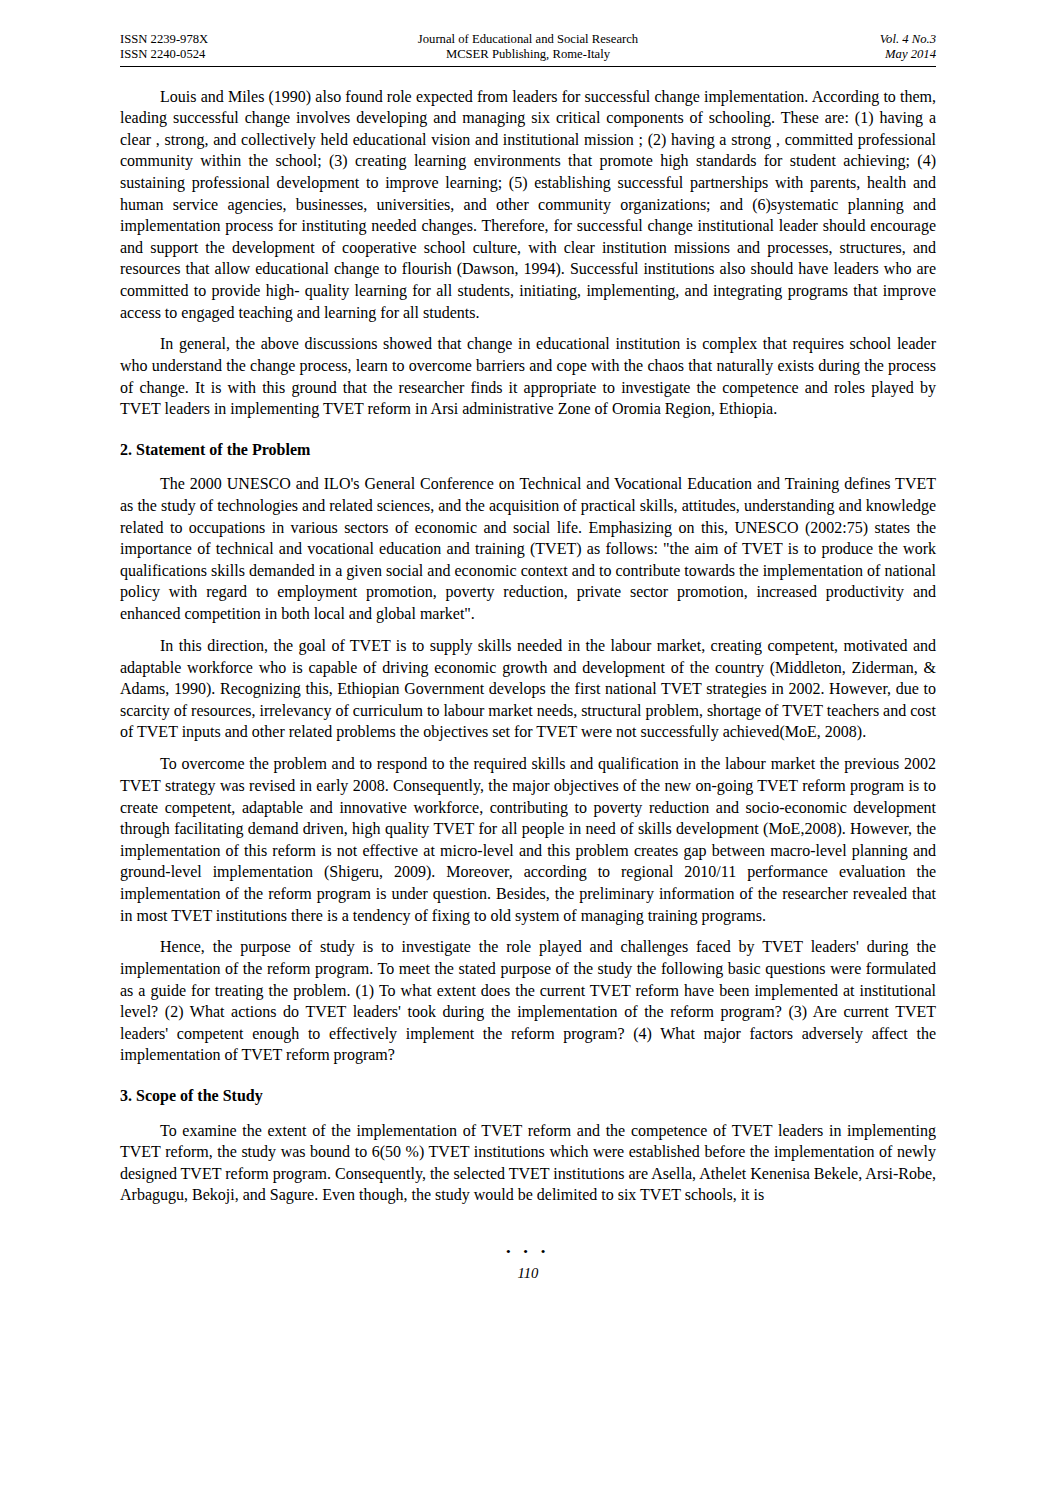| ISSN 2239-978X ISSN 2240-0524 | Journal of Educational and Social Research MCSER Publishing, Rome-Italy | Vol. 4 No.3 May 2014 |
Louis and Miles (1990) also found role expected from leaders for successful change implementation. According to them, leading successful change involves developing and managing six critical components of schooling. These are: (1) having a clear , strong, and collectively held educational vision and institutional mission ; (2) having a strong , committed professional community within the school; (3) creating learning environments that promote high standards for student achieving; (4) sustaining professional development to improve learning; (5) establishing successful partnerships with parents, health and human service agencies, businesses, universities, and other community organizations; and (6)systematic planning and implementation process for instituting needed changes. Therefore, for successful change institutional leader should encourage and support the development of cooperative school culture, with clear institution missions and processes, structures, and resources that allow educational change to flourish (Dawson, 1994). Successful institutions also should have leaders who are committed to provide high- quality learning for all students, initiating, implementing, and integrating programs that improve access to engaged teaching and learning for all students.
In general, the above discussions showed that change in educational institution is complex that requires school leader who understand the change process, learn to overcome barriers and cope with the chaos that naturally exists during the process of change. It is with this ground that the researcher finds it appropriate to investigate the competence and roles played by TVET leaders in implementing TVET reform in Arsi administrative Zone of Oromia Region, Ethiopia.
2. Statement of the Problem
The 2000 UNESCO and ILO's General Conference on Technical and Vocational Education and Training defines TVET as the study of technologies and related sciences, and the acquisition of practical skills, attitudes, understanding and knowledge related to occupations in various sectors of economic and social life. Emphasizing on this, UNESCO (2002:75) states the importance of technical and vocational education and training (TVET) as follows: "the aim of TVET is to produce the work qualifications skills demanded in a given social and economic context and to contribute towards the implementation of national policy with regard to employment promotion, poverty reduction, private sector promotion, increased productivity and enhanced competition in both local and global market".
In this direction, the goal of TVET is to supply skills needed in the labour market, creating competent, motivated and adaptable workforce who is capable of driving economic growth and development of the country (Middleton, Ziderman, & Adams, 1990). Recognizing this, Ethiopian Government develops the first national TVET strategies in 2002. However, due to scarcity of resources, irrelevancy of curriculum to labour market needs, structural problem, shortage of TVET teachers and cost of TVET inputs and other related problems the objectives set for TVET were not successfully achieved(MoE, 2008).
To overcome the problem and to respond to the required skills and qualification in the labour market the previous 2002 TVET strategy was revised in early 2008. Consequently, the major objectives of the new on-going TVET reform program is to create competent, adaptable and innovative workforce, contributing to poverty reduction and socio-economic development through facilitating demand driven, high quality TVET for all people in need of skills development (MoE,2008). However, the implementation of this reform is not effective at micro-level and this problem creates gap between macro-level planning and ground-level implementation (Shigeru, 2009). Moreover, according to regional 2010/11 performance evaluation the implementation of the reform program is under question. Besides, the preliminary information of the researcher revealed that in most TVET institutions there is a tendency of fixing to old system of managing training programs.
Hence, the purpose of study is to investigate the role played and challenges faced by TVET leaders' during the implementation of the reform program. To meet the stated purpose of the study the following basic questions were formulated as a guide for treating the problem. (1) To what extent does the current TVET reform have been implemented at institutional level? (2) What actions do TVET leaders' took during the implementation of the reform program? (3) Are current TVET leaders' competent enough to effectively implement the reform program? (4) What major factors adversely affect the implementation of TVET reform program?
3. Scope of the Study
To examine the extent of the implementation of TVET reform and the competence of TVET leaders in implementing TVET reform, the study was bound to 6(50 %) TVET institutions which were established before the implementation of newly designed TVET reform program. Consequently, the selected TVET institutions are Asella, Athelet Kenenisa Bekele, Arsi-Robe, Arbagugu, Bekoji, and Sagure. Even though, the study would be delimited to six TVET schools, it is
• • •
110